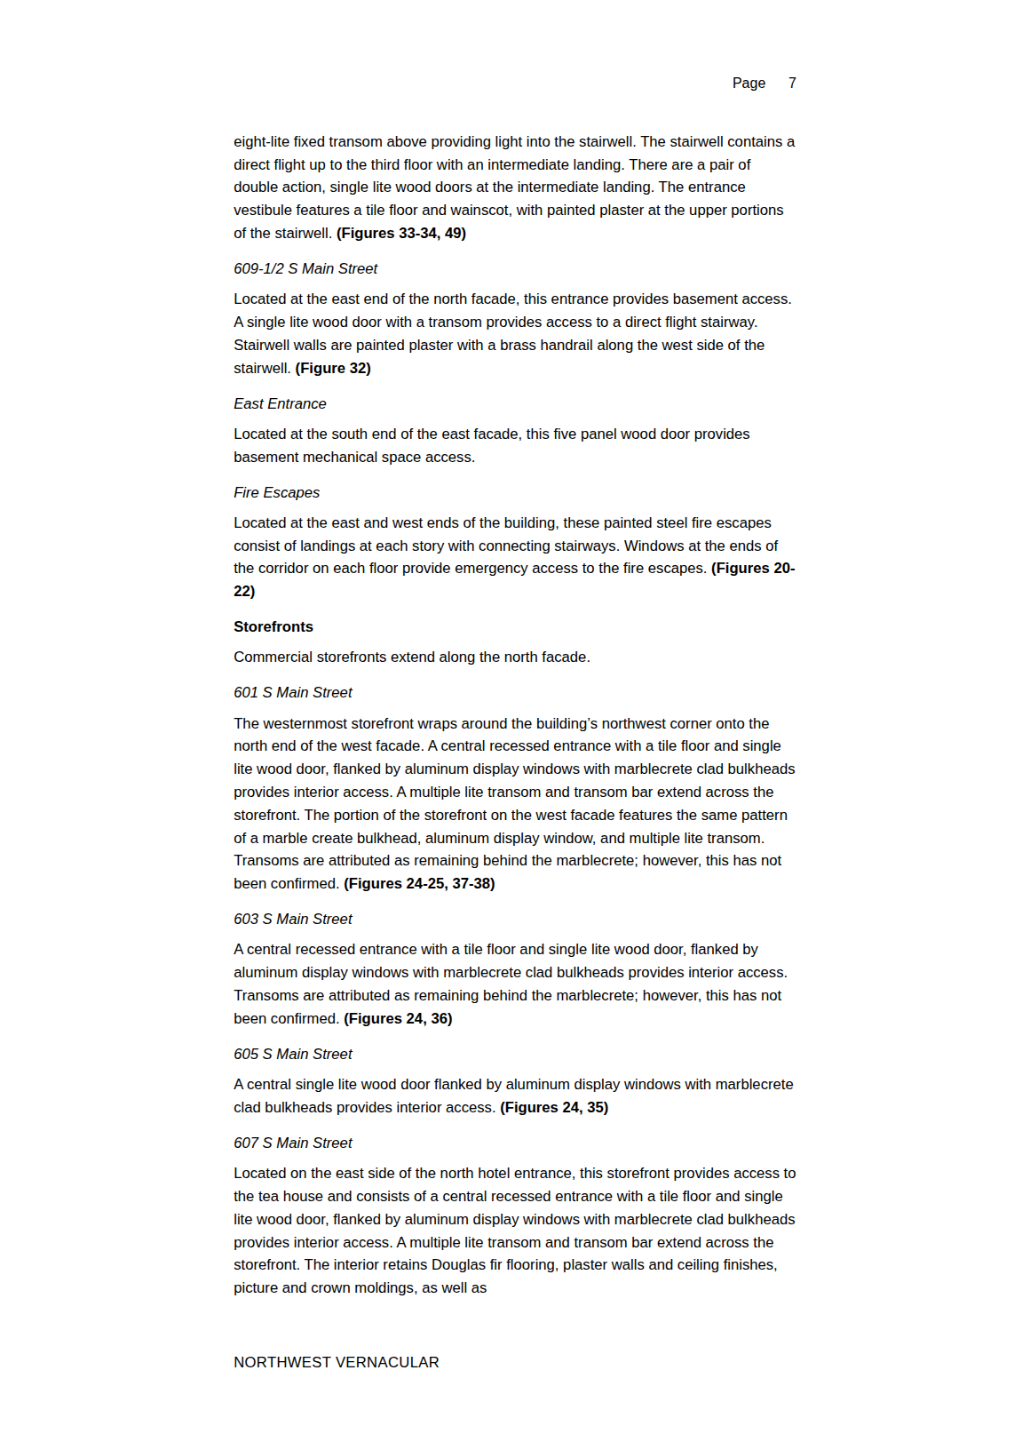Page7
eight-lite fixed transom above providing light into the stairwell. The stairwell contains a direct flight up to the third floor with an intermediate landing. There are a pair of double action, single lite wood doors at the intermediate landing. The entrance vestibule features a tile floor and wainscot, with painted plaster at the upper portions of the stairwell. (Figures 33-34, 49)
609-1/2 S Main Street
Located at the east end of the north facade, this entrance provides basement access. A single lite wood door with a transom provides access to a direct flight stairway. Stairwell walls are painted plaster with a brass handrail along the west side of the stairwell. (Figure 32)
East Entrance
Located at the south end of the east facade, this five panel wood door provides basement mechanical space access.
Fire Escapes
Located at the east and west ends of the building, these painted steel fire escapes consist of landings at each story with connecting stairways. Windows at the ends of the corridor on each floor provide emergency access to the fire escapes. (Figures 20-22)
Storefronts
Commercial storefronts extend along the north facade.
601 S Main Street
The westernmost storefront wraps around the building’s northwest corner onto the north end of the west facade. A central recessed entrance with a tile floor and single lite wood door, flanked by aluminum display windows with marblecrete clad bulkheads provides interior access. A multiple lite transom and transom bar extend across the storefront. The portion of the storefront on the west facade features the same pattern of a marble create bulkhead, aluminum display window, and multiple lite transom. Transoms are attributed as remaining behind the marblecrete; however, this has not been confirmed. (Figures 24-25, 37-38)
603 S Main Street
A central recessed entrance with a tile floor and single lite wood door, flanked by aluminum display windows with marblecrete clad bulkheads provides interior access. Transoms are attributed as remaining behind the marblecrete; however, this has not been confirmed. (Figures 24, 36)
605 S Main Street
A central single lite wood door flanked by aluminum display windows with marblecrete clad bulkheads provides interior access. (Figures 24, 35)
607 S Main Street
Located on the east side of the north hotel entrance, this storefront provides access to the tea house and consists of a central recessed entrance with a tile floor and single lite wood door, flanked by aluminum display windows with marblecrete clad bulkheads provides interior access. A multiple lite transom and transom bar extend across the storefront. The interior retains Douglas fir flooring, plaster walls and ceiling finishes, picture and crown moldings, as well as
NORTHWEST VERNACULAR